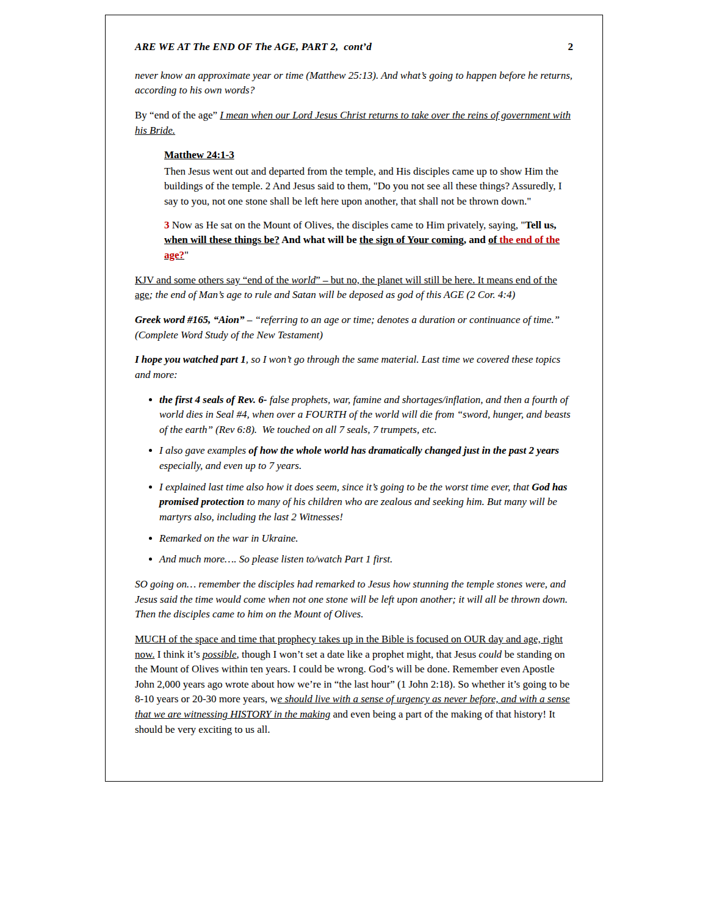ARE WE AT The END OF The AGE, PART 2, cont’d 2
never know an approximate year or time (Matthew 25:13). And what’s going to happen before he returns, according to his own words?
By “end of the age” I mean when our Lord Jesus Christ returns to take over the reins of government with his Bride.
Matthew 24:1-3
Then Jesus went out and departed from the temple, and His disciples came up to show Him the buildings of the temple. 2 And Jesus said to them, "Do you not see all these things? Assuredly, I say to you, not one stone shall be left here upon another, that shall not be thrown down."
3 Now as He sat on the Mount of Olives, the disciples came to Him privately, saying, "Tell us, when will these things be? And what will be the sign of Your coming, and of the end of the age?"
KJV and some others say “end of the world” – but no, the planet will still be here. It means end of the age; the end of Man’s age to rule and Satan will be deposed as god of this AGE (2 Cor. 4:4)
Greek word #165, “Aion” – “referring to an age or time; denotes a duration or continuance of time.” (Complete Word Study of the New Testament)
I hope you watched part 1, so I won’t go through the same material. Last time we covered these topics and more:
the first 4 seals of Rev. 6- false prophets, war, famine and shortages/inflation, and then a fourth of world dies in Seal #4, when over a FOURTH of the world will die from “sword, hunger, and beasts of the earth” (Rev 6:8). We touched on all 7 seals, 7 trumpets, etc.
I also gave examples of how the whole world has dramatically changed just in the past 2 years especially, and even up to 7 years.
I explained last time also how it does seem, since it’s going to be the worst time ever, that God has promised protection to many of his children who are zealous and seeking him. But many will be martyrs also, including the last 2 Witnesses!
Remarked on the war in Ukraine.
And much more…. So please listen to/watch Part 1 first.
SO going on… remember the disciples had remarked to Jesus how stunning the temple stones were, and Jesus said the time would come when not one stone will be left upon another; it will all be thrown down. Then the disciples came to him on the Mount of Olives.
MUCH of the space and time that prophecy takes up in the Bible is focused on OUR day and age, right now. I think it’s possible, though I won’t set a date like a prophet might, that Jesus could be standing on the Mount of Olives within ten years. I could be wrong. God’s will be done. Remember even Apostle John 2,000 years ago wrote about how we’re in “the last hour” (1 John 2:18). So whether it’s going to be 8-10 years or 20-30 more years, we should live with a sense of urgency as never before, and with a sense that we are witnessing HISTORY in the making and even being a part of the making of that history! It should be very exciting to us all.